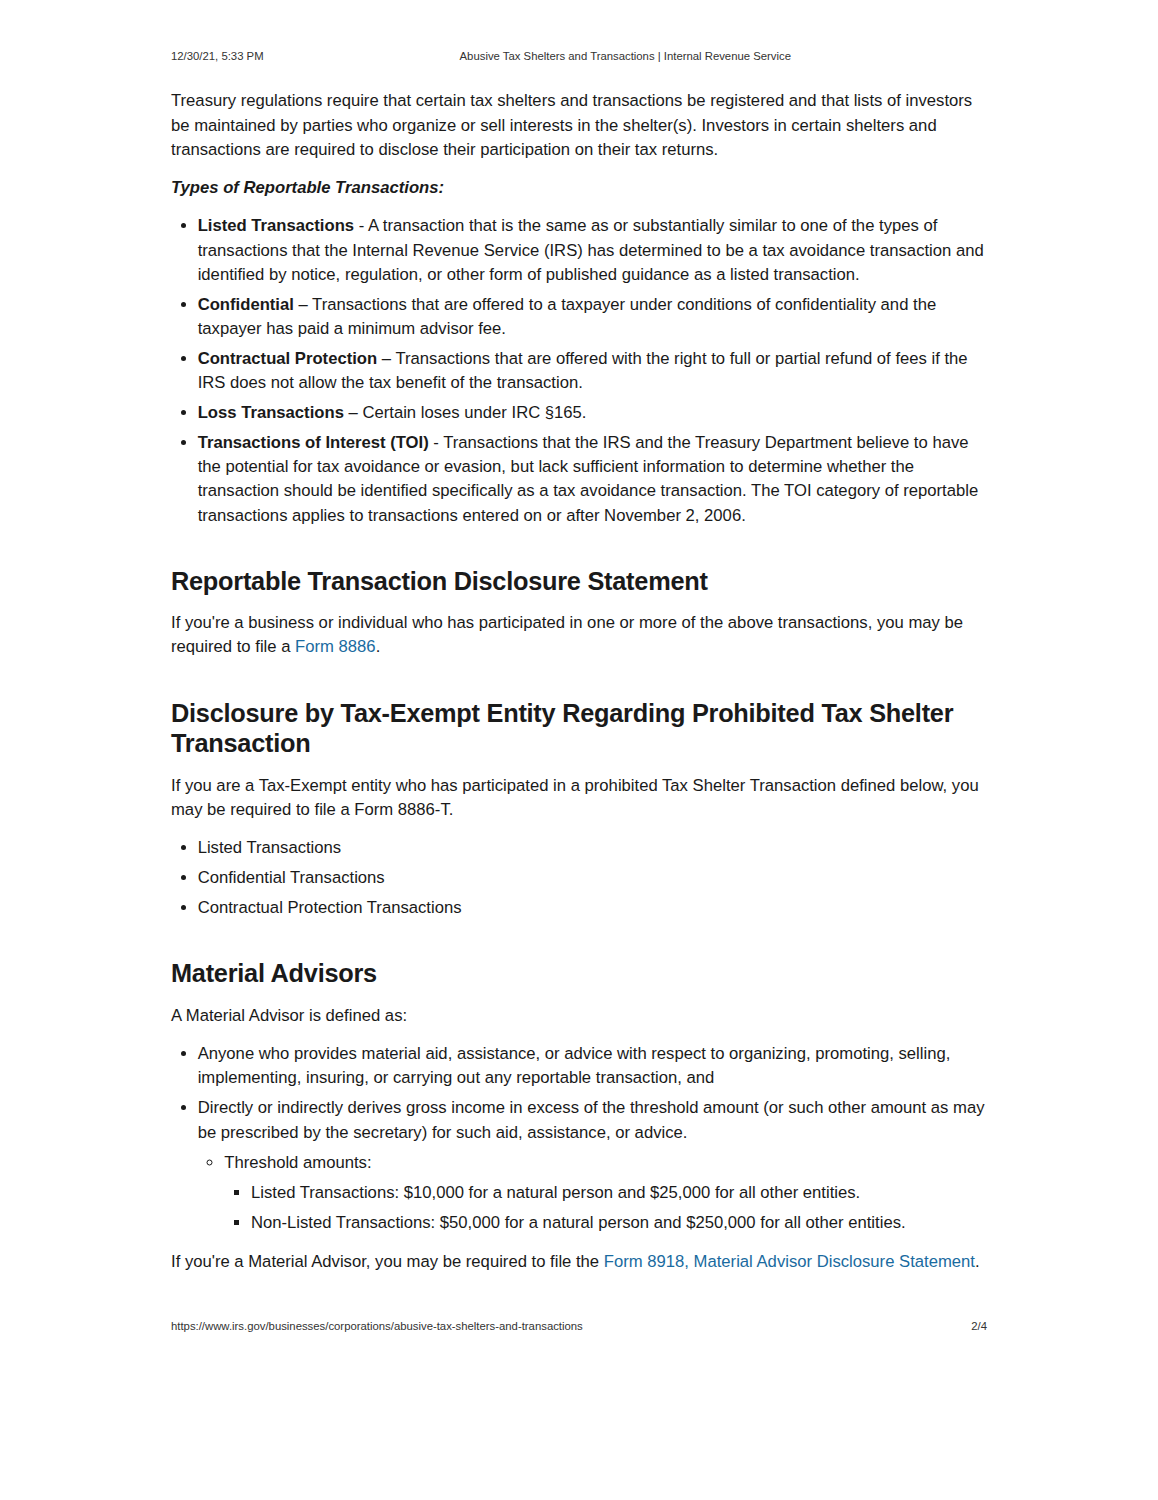12/30/21, 5:33 PM Abusive Tax Shelters and Transactions | Internal Revenue Service
Treasury regulations require that certain tax shelters and transactions be registered and that lists of investors be maintained by parties who organize or sell interests in the shelter(s). Investors in certain shelters and transactions are required to disclose their participation on their tax returns.
Types of Reportable Transactions:
Listed Transactions - A transaction that is the same as or substantially similar to one of the types of transactions that the Internal Revenue Service (IRS) has determined to be a tax avoidance transaction and identified by notice, regulation, or other form of published guidance as a listed transaction.
Confidential – Transactions that are offered to a taxpayer under conditions of confidentiality and the taxpayer has paid a minimum advisor fee.
Contractual Protection – Transactions that are offered with the right to full or partial refund of fees if the IRS does not allow the tax benefit of the transaction.
Loss Transactions – Certain loses under IRC §165.
Transactions of Interest (TOI) - Transactions that the IRS and the Treasury Department believe to have the potential for tax avoidance or evasion, but lack sufficient information to determine whether the transaction should be identified specifically as a tax avoidance transaction. The TOI category of reportable transactions applies to transactions entered on or after November 2, 2006.
Reportable Transaction Disclosure Statement
If you're a business or individual who has participated in one or more of the above transactions, you may be required to file a Form 8886.
Disclosure by Tax-Exempt Entity Regarding Prohibited Tax Shelter Transaction
If you are a Tax-Exempt entity who has participated in a prohibited Tax Shelter Transaction defined below, you may be required to file a Form 8886-T.
Listed Transactions
Confidential Transactions
Contractual Protection Transactions
Material Advisors
A Material Advisor is defined as:
Anyone who provides material aid, assistance, or advice with respect to organizing, promoting, selling, implementing, insuring, or carrying out any reportable transaction, and
Directly or indirectly derives gross income in excess of the threshold amount (or such other amount as may be prescribed by the secretary) for such aid, assistance, or advice.
Threshold amounts:
Listed Transactions: $10,000 for a natural person and $25,000 for all other entities.
Non-Listed Transactions: $50,000 for a natural person and $250,000 for all other entities.
If you're a Material Advisor, you may be required to file the Form 8918, Material Advisor Disclosure Statement.
https://www.irs.gov/businesses/corporations/abusive-tax-shelters-and-transactions 2/4